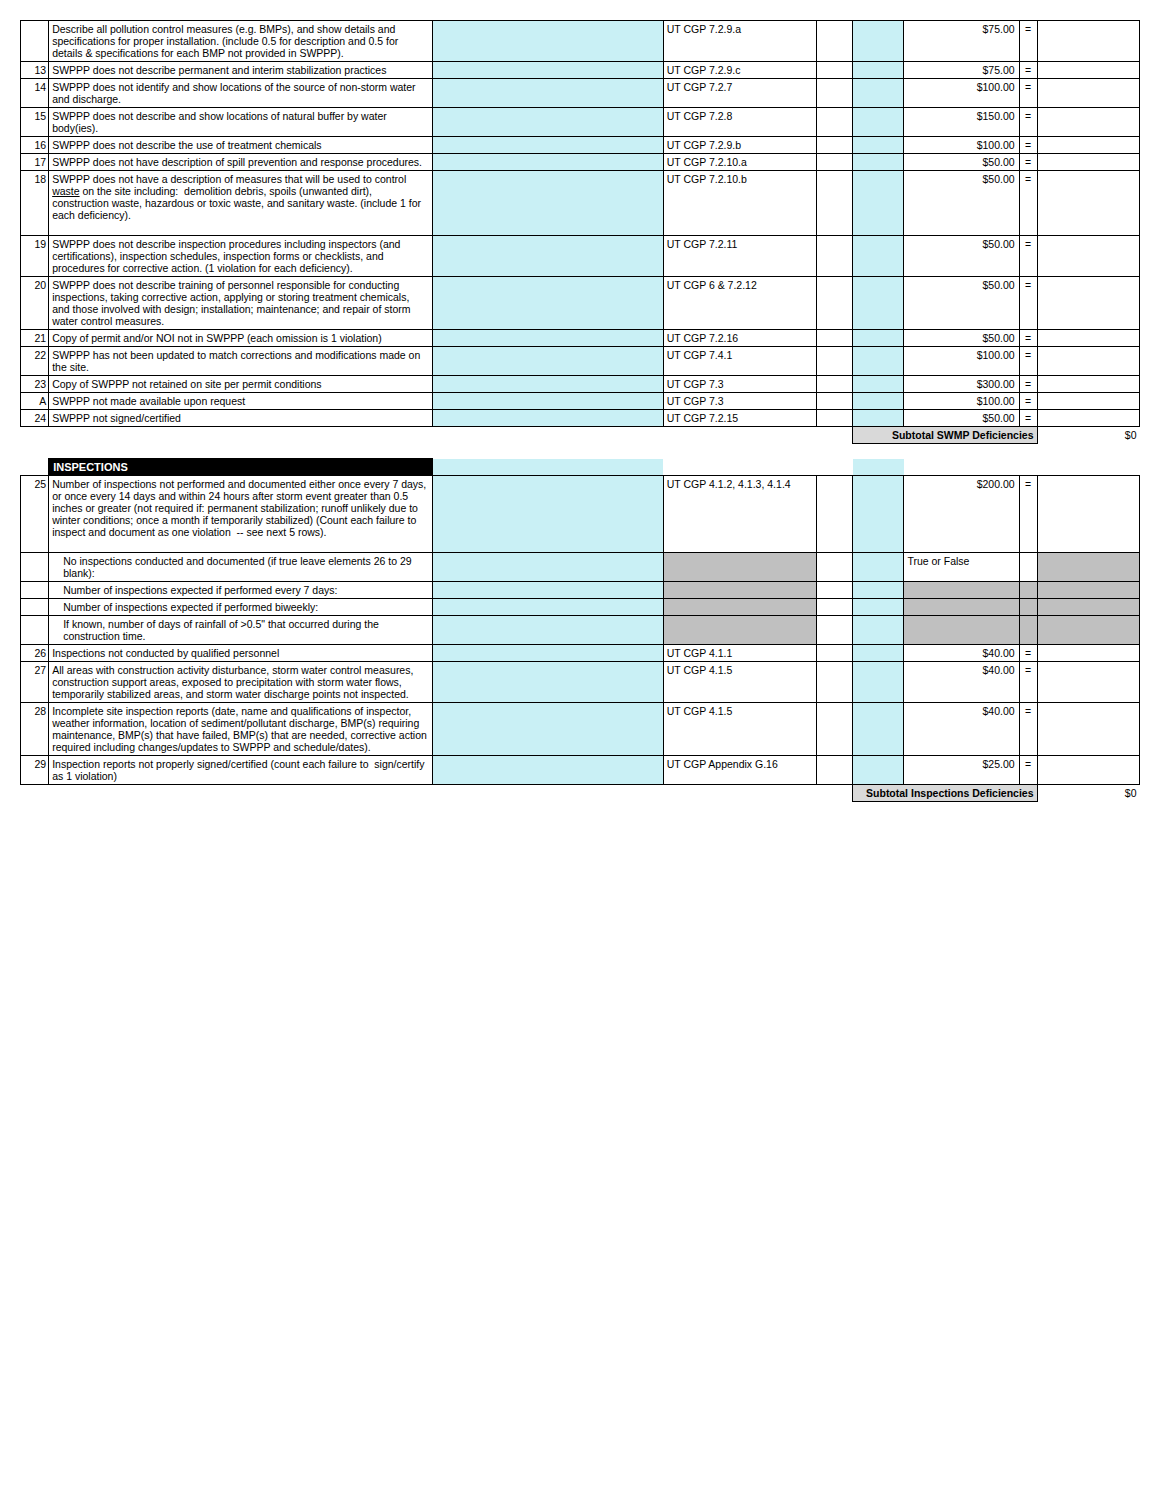| | Describe all pollution control measures (e.g. BMPs), and show details and specifications for proper installation. (include 0.5 for description and 0.5 for details & specifications for each BMP not provided in SWPPP). | | UT CGP 7.2.9.a | | | $75.00 | = | |
| 13 | SWPPP does not describe permanent and interim stabilization practices | | UT CGP 7.2.9.c | | | $75.00 | = | |
| 14 | SWPPP does not identify and show locations of the source of non-storm water and discharge. | | UT CGP 7.2.7 | | | $100.00 | = | |
| 15 | SWPPP does not describe and show locations of natural buffer by water body(ies). | | UT CGP 7.2.8 | | | $150.00 | = | |
| 16 | SWPPP does not describe the use of treatment chemicals | | UT CGP 7.2.9.b | | | $100.00 | = | |
| 17 | SWPPP does not have description of spill prevention and response procedures. | | UT CGP 7.2.10.a | | | $50.00 | = | |
| 18 | SWPPP does not have a description of measures that will be used to control waste on the site including: demolition debris, spoils (unwanted dirt), construction waste, hazardous or toxic waste, and sanitary waste. (include 1 for each deficiency). | | UT CGP 7.2.10.b | | | $50.00 | = | |
| 19 | SWPPP does not describe inspection procedures including inspectors (and certifications), inspection schedules, inspection forms or checklists, and procedures for corrective action. (1 violation for each deficiency). | | UT CGP 7.2.11 | | | $50.00 | = | |
| 20 | SWPPP does not describe training of personnel responsible for conducting inspections, taking corrective action, applying or storing treatment chemicals, and those involved with design; installation; maintenance; and repair of storm water control measures. | | UT CGP 6 & 7.2.12 | | | $50.00 | = | |
| 21 | Copy of permit and/or NOI not in SWPPP (each omission is 1 violation) | | UT CGP 7.2.16 | | | $50.00 | = | |
| 22 | SWPPP has not been updated to match corrections and modifications made on the site. | | UT CGP 7.4.1 | | | $100.00 | = | |
| 23 | Copy of SWPPP not retained on site per permit conditions | | UT CGP 7.3 | | | $300.00 | = | |
| A | SWPPP not made available upon request | | UT CGP 7.3 | | | $100.00 | = | |
| 24 | SWPPP not signed/certified | | UT CGP 7.2.15 | | | $50.00 | = | |
| | Subtotal SWMP Deficiencies | $0 |
| | INSPECTIONS | | | | | | | |
| 25 | Number of inspections not performed and documented either once every 7 days, or once every 14 days and within 24 hours after storm event greater than 0.5 inches or greater (not required if: permanent stabilization; runoff unlikely due to winter conditions; once a month if temporarily stabilized) (Count each failure to inspect and document as one violation -- see next 5 rows). | | UT CGP 4.1.2, 4.1.3, 4.1.4 | | | $200.00 | = | |
| | No inspections conducted and documented (if true leave elements 26 to 29 blank): | | | | | True or False | | |
| | Number of inspections expected if performed every 7 days: | | | | | | | |
| | Number of inspections expected if performed biweekly: | | | | | | | |
| | If known, number of days of rainfall of >0.5" that occurred during the construction time. | | | | | | | |
| 26 | Inspections not conducted by qualified personnel | | UT CGP 4.1.1 | | | $40.00 | = | |
| 27 | All areas with construction activity disturbance, storm water control measures, construction support areas, exposed to precipitation with storm water flows, temporarily stabilized areas, and storm water discharge points not inspected. | | UT CGP 4.1.5 | | | $40.00 | = | |
| 28 | Incomplete site inspection reports (date, name and qualifications of inspector, weather information, location of sediment/pollutant discharge, BMP(s) requiring maintenance, BMP(s) that have failed, BMP(s) that are needed, corrective action required including changes/updates to SWPPP and schedule/dates). | | UT CGP 4.1.5 | | | $40.00 | = | |
| 29 | Inspection reports not properly signed/certified (count each failure to sign/certify as 1 violation) | | UT CGP Appendix G.16 | | | $25.00 | = | |
| | Subtotal Inspections Deficiencies | $0 |